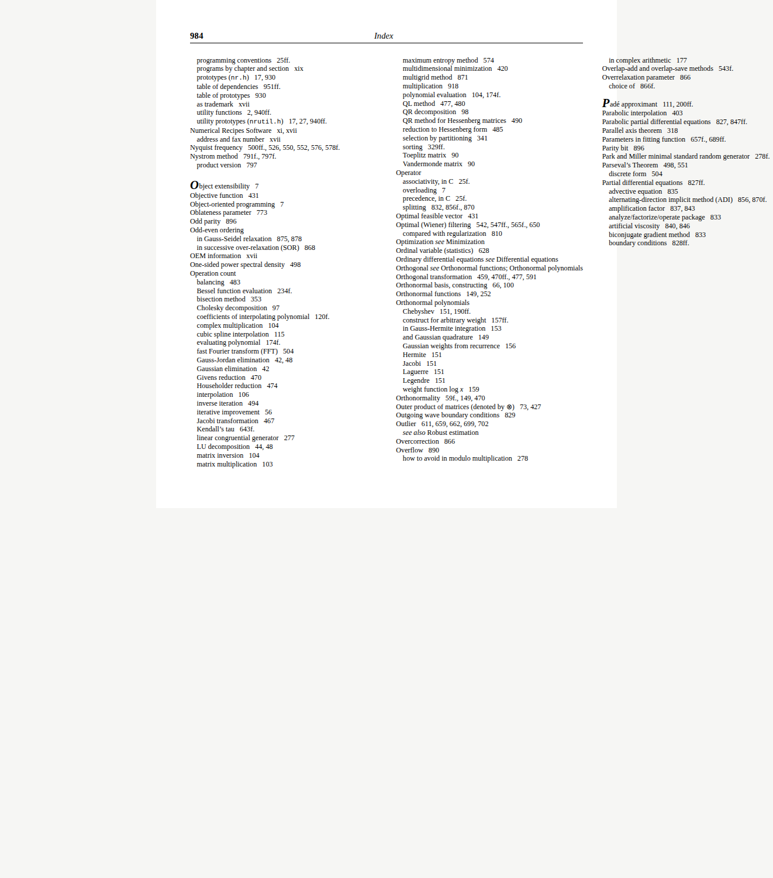984
Index
programming conventions 25ff.
programs by chapter and section xix
prototypes (nr.h) 17, 930
table of dependencies 951ff.
table of prototypes 930
as trademark xvii
utility functions 2, 940ff.
utility prototypes (nrutil.h) 17, 27, 940ff.
Numerical Recipes Software xi, xvii
address and fax number xvii
Nyquist frequency 500ff., 526, 550, 552, 576, 578f.
Nystrom method 791f., 797f.
product version 797
Object extensibility 7
Objective function 431
Object-oriented programming 7
Oblateness parameter 773
Odd parity 896
Odd-even ordering
in Gauss-Seidel relaxation 875, 878
in successive over-relaxation (SOR) 868
OEM information xvii
One-sided power spectral density 498
Operation count
balancing 483
Bessel function evaluation 234f.
bisection method 353
Cholesky decomposition 97
coefficients of interpolating polynomial 120f.
complex multiplication 104
cubic spline interpolation 115
evaluating polynomial 174f.
fast Fourier transform (FFT) 504
Gauss-Jordan elimination 42, 48
Gaussian elimination 42
Givens reduction 470
Householder reduction 474
interpolation 106
inverse iteration 494
iterative improvement 56
Jacobi transformation 467
Kendall’s tau 643f.
linear congruential generator 277
LU decomposition 44, 48
matrix inversion 104
matrix multiplication 103
maximum entropy method 574
multidimensional minimization 420
multigrid method 871
multiplication 918
polynomial evaluation 104, 174f.
QL method 477, 480
QR decomposition 98
QR method for Hessenberg matrices 490
reduction to Hessenberg form 485
selection by partitioning 341
sorting 329ff.
Toeplitz matrix 90
Vandermonde matrix 90
Operator
associativity, in C 25f.
overloading 7
precedence, in C 25f.
splitting 832, 856f., 870
Optimal feasible vector 431
Optimal (Wiener) filtering 542, 547ff., 565f., 650
compared with regularization 810
Optimization see Minimization
Ordinal variable (statistics) 628
Ordinary differential equations see Differential equations
Orthogonal see Orthonormal functions; Orthonormal polynomials
Orthogonal transformation 459, 470ff., 477, 591
Orthonormal basis, constructing 66, 100
Orthonormal functions 149, 252
Orthonormal polynomials
Chebyshev 151, 190ff.
construct for arbitrary weight 157ff.
in Gauss-Hermite integration 153
and Gaussian quadrature 149
Gaussian weights from recurrence 156
Hermite 151
Jacobi 151
Laguerre 151
Legendre 151
weight function log x 159
Orthonormality 59f., 149, 470
Outer product of matrices (denoted by ⊗) 73, 427
Outgoing wave boundary conditions 829
Outlier 611, 659, 662, 699, 702
see also Robust estimation
Overcorrection 866
Overflow 890
how to avoid in modulo multiplication 278
in complex arithmetic 177
Overlap-add and overlap-save methods 543f.
Overrelaxation parameter 866
choice of 866f.
Padé approximant 111, 200ff.
Parabolic interpolation 403
Parabolic partial differential equations 827, 847ff.
Parallel axis theorem 318
Parameters in fitting function 657f., 689ff.
Parity bit 896
Park and Miller minimal standard random generator 278f.
Parseval’s Theorem 498, 551
discrete form 504
Partial differential equations 827ff.
advective equation 835
alternating-direction implicit method (ADI) 856, 870f.
amplification factor 837, 843
analyze/factorize/operate package 833
artificial viscosity 840, 846
biconjugate gradient method 833
boundary conditions 828ff.